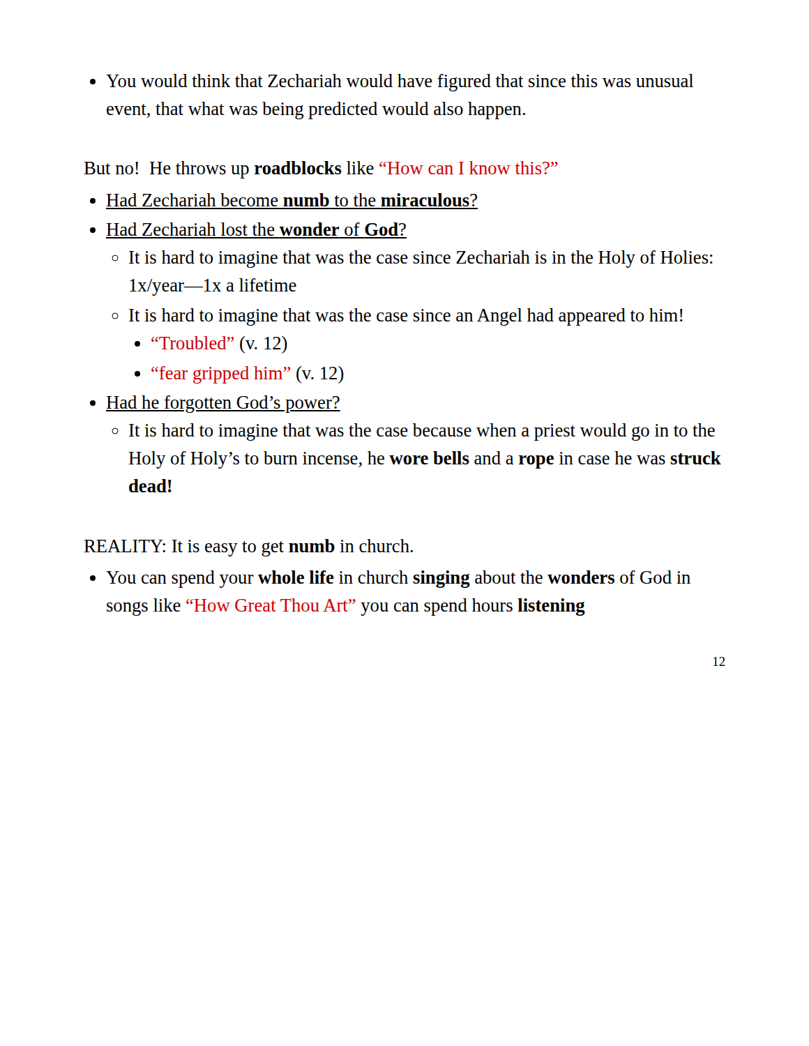You would think that Zechariah would have figured that since this was unusual event, that what was being predicted would also happen.
But no! He throws up roadblocks like “How can I know this?”
Had Zechariah become numb to the miraculous?
Had Zechariah lost the wonder of God?
It is hard to imagine that was the case since Zechariah is in the Holy of Holies: 1x/year—1x a lifetime
It is hard to imagine that was the case since an Angel had appeared to him!
“Troubled” (v. 12)
“fear gripped him” (v. 12)
Had he forgotten God’s power?
It is hard to imagine that was the case because when a priest would go in to the Holy of Holy’s to burn incense, he wore bells and a rope in case he was struck dead!
REALITY: It is easy to get numb in church.
You can spend your whole life in church singing about the wonders of God in songs like “How Great Thou Art” you can spend hours listening
12